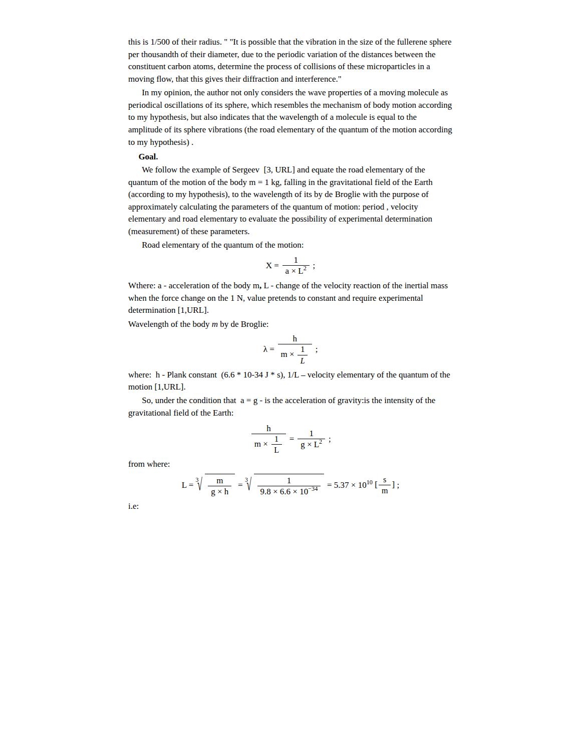this is 1/500 of their radius. " "It is possible that the vibration in the size of the fullerene sphere per thousandth of their diameter, due to the periodic variation of the distances between the constituent carbon atoms, determine the process of collisions of these microparticles in a moving flow, that this gives their diffraction and interference."
In my opinion, the author not only considers the wave properties of a moving molecule as periodical oscillations of its sphere, which resembles the mechanism of body motion according to my hypothesis, but also indicates that the wavelength of a molecule is equal to the amplitude of its sphere vibrations (the road elementary of the quantum of the motion according to my hypothesis) .
Goal.
We follow the example of Sergeev [3, URL] and equate the road elementary of the quantum of the motion of the body m = 1 kg, falling in the gravitational field of the Earth (according to my hypothesis), to the wavelength of its by de Broglie with the purpose of approximately calculating the parameters of the quantum of motion: period , velocity elementary and road elementary to evaluate the possibility of experimental determination (measurement) of these parameters.
Road elementary of the quantum of the motion:
X = 1 a × L2 ;
Wthere: a - acceleration of the body m, L - change of the velocity reaction of the inertial mass when the force change on the 1 N, value pretends to constant and require experimental determination [1,URL].
Wavelength of the body m by de Broglie:
λ = h m × 1 L ;
where: h - Plank constant (6.6 * 10-34 J * s), 1/L – velocity elementary of the quantum of the motion [1,URL].
So, under the condition that a = g - is the acceleration of gravity:is the intensity of the gravitational field of the Earth:
h m × 1 L = 1 g × L2 ;
from where:
L = 3√mg × h = 3√19.8 × 6.6 × 10−34 = 5.37 × 1010 [sm] ;
i.e: